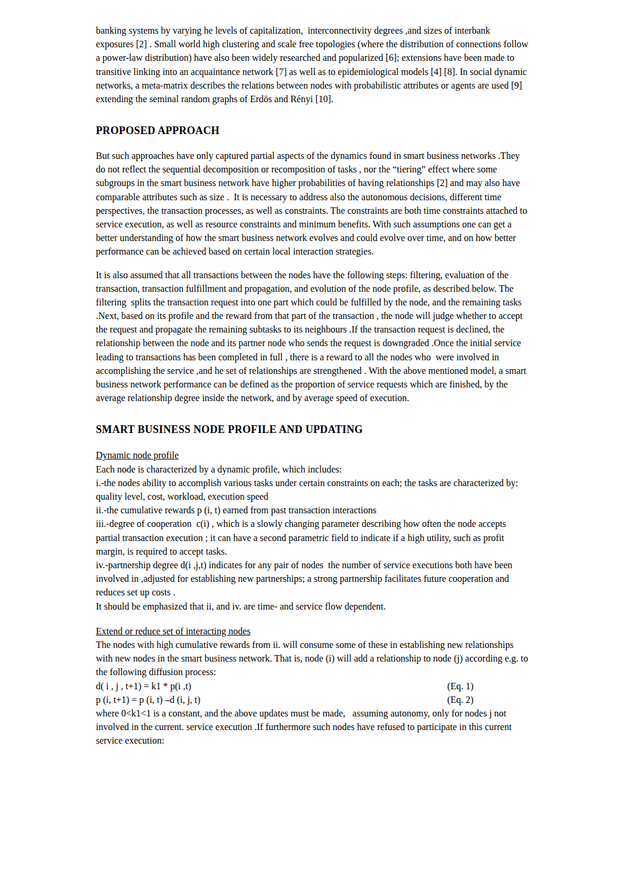banking systems by varying he levels of capitalization, interconnectivity degrees ,and sizes of interbank exposures [2] . Small world high clustering and scale free topologies (where the distribution of connections follow a power-law distribution) have also been widely researched and popularized [6]; extensions have been made to transitive linking into an acquaintance network [7] as well as to epidemiological models [4] [8]. In social dynamic networks, a meta-matrix describes the relations between nodes with probabilistic attributes or agents are used [9] extending the seminal random graphs of Erdös and Rényi [10].
PROPOSED APPROACH
But such approaches have only captured partial aspects of the dynamics found in smart business networks .They do not reflect the sequential decomposition or recomposition of tasks , nor the “tiering” effect where some subgroups in the smart business network have higher probabilities of having relationships [2] and may also have comparable attributes such as size . It is necessary to address also the autonomous decisions, different time perspectives, the transaction processes, as well as constraints. The constraints are both time constraints attached to service execution, as well as resource constraints and minimum benefits. With such assumptions one can get a better understanding of how the smart business network evolves and could evolve over time, and on how better performance can be achieved based on certain local interaction strategies.
It is also assumed that all transactions between the nodes have the following steps: filtering, evaluation of the transaction, transaction fulfillment and propagation, and evolution of the node profile, as described below. The filtering splits the transaction request into one part which could be fulfilled by the node, and the remaining tasks .Next, based on its profile and the reward from that part of the transaction , the node will judge whether to accept the request and propagate the remaining subtasks to its neighbours .If the transaction request is declined, the relationship between the node and its partner node who sends the request is downgraded .Once the initial service leading to transactions has been completed in full , there is a reward to all the nodes who were involved in accomplishing the service ,and he set of relationships are strengthened . With the above mentioned model, a smart business network performance can be defined as the proportion of service requests which are finished, by the average relationship degree inside the network, and by average speed of execution.
SMART BUSINESS NODE PROFILE AND UPDATING
Dynamic node profile
Each node is characterized by a dynamic profile, which includes:
i.-the nodes ability to accomplish various tasks under certain constraints on each; the tasks are characterized by: quality level, cost, workload, execution speed
ii.-the cumulative rewards p (i, t) earned from past transaction interactions
iii.-degree of cooperation c(i) , which is a slowly changing parameter describing how often the node accepts partial transaction execution ; it can have a second parametric field to indicate if a high utility, such as profit margin, is required to accept tasks.
iv.-partnership degree d(i ,j,t) indicates for any pair of nodes the number of service executions both have been involved in ,adjusted for establishing new partnerships; a strong partnership facilitates future cooperation and reduces set up costs .
It should be emphasized that ii, and iv. are time- and service flow dependent.
Extend or reduce set of interacting nodes
The nodes with high cumulative rewards from ii. will consume some of these in establishing new relationships with new nodes in the smart business network. That is, node (i) will add a relationship to node (j) according e.g. to the following diffusion process:
d( i , j , t+1) = k1 * p(i ,t)(Eq. 1)
p (i, t+1) = p (i, t) –d (i, j, t)(Eq. 2)
where 0<k1<1 is a constant, and the above updates must be made, assuming autonomy, only for nodes j not involved in the current. service execution .If furthermore such nodes have refused to participate in this current service execution: